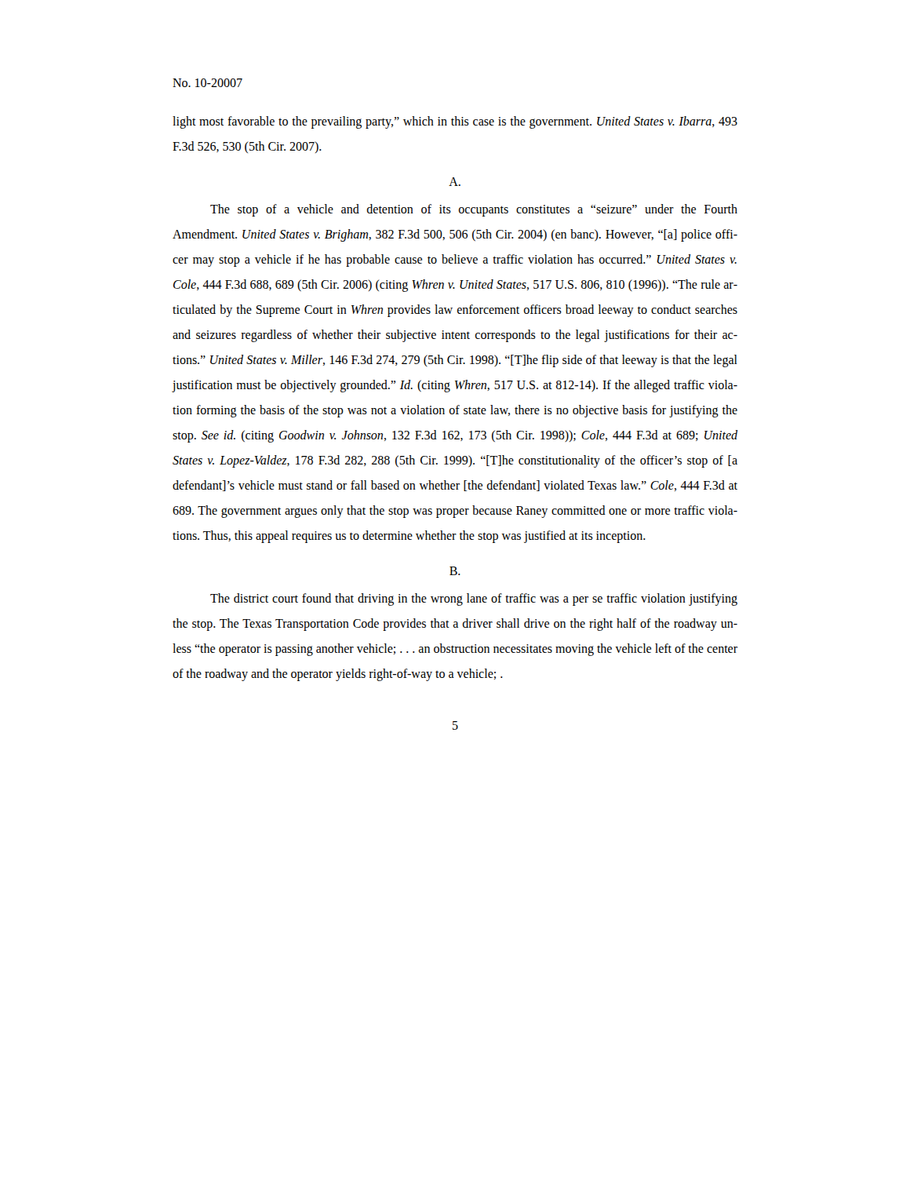No. 10-20007
light most favorable to the prevailing party,” which in this case is the government. United States v. Ibarra, 493 F.3d 526, 530 (5th Cir. 2007).
A.
The stop of a vehicle and detention of its occupants constitutes a “seizure” under the Fourth Amendment. United States v. Brigham, 382 F.3d 500, 506 (5th Cir. 2004) (en banc). However, “[a] police officer may stop a vehicle if he has probable cause to believe a traffic violation has occurred.” United States v. Cole, 444 F.3d 688, 689 (5th Cir. 2006) (citing Whren v. United States, 517 U.S. 806, 810 (1996)). “The rule articulated by the Supreme Court in Whren provides law enforcement officers broad leeway to conduct searches and seizures regardless of whether their subjective intent corresponds to the legal justifications for their actions.” United States v. Miller, 146 F.3d 274, 279 (5th Cir. 1998). “[T]he flip side of that leeway is that the legal justification must be objectively grounded.” Id. (citing Whren, 517 U.S. at 812-14). If the alleged traffic violation forming the basis of the stop was not a violation of state law, there is no objective basis for justifying the stop. See id. (citing Goodwin v. Johnson, 132 F.3d 162, 173 (5th Cir. 1998)); Cole, 444 F.3d at 689; United States v. Lopez-Valdez, 178 F.3d 282, 288 (5th Cir. 1999). “[T]he constitutionality of the officer’s stop of [a defendant]’s vehicle must stand or fall based on whether [the defendant] violated Texas law.” Cole, 444 F.3d at 689. The government argues only that the stop was proper because Raney committed one or more traffic violations. Thus, this appeal requires us to determine whether the stop was justified at its inception.
B.
The district court found that driving in the wrong lane of traffic was a per se traffic violation justifying the stop. The Texas Transportation Code provides that a driver shall drive on the right half of the roadway unless “the operator is passing another vehicle; . . . an obstruction necessitates moving the vehicle left of the center of the roadway and the operator yields right-of-way to a vehicle; .
5